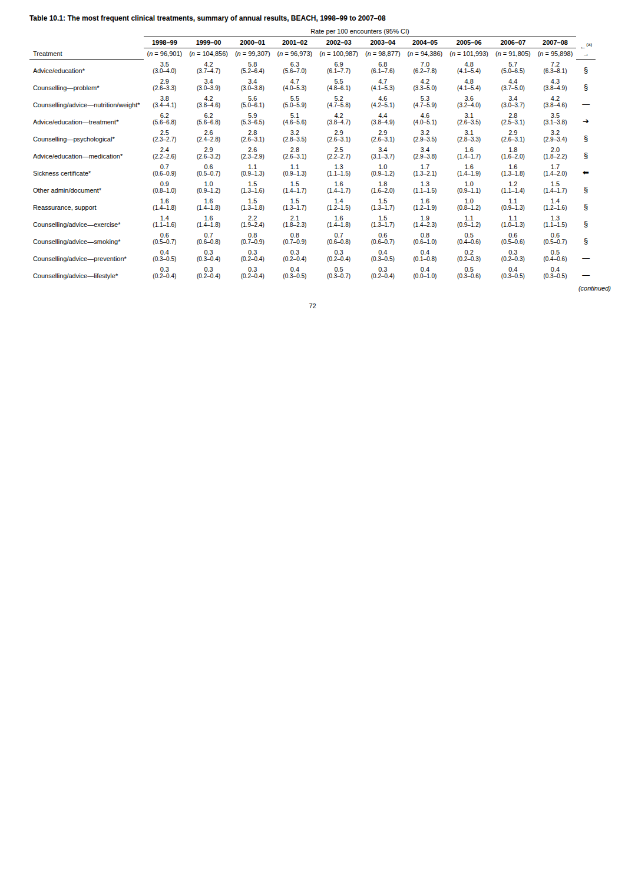Table 10.1: The most frequent clinical treatments, summary of annual results, BEACH, 1998–99 to 2007–08
| Treatment | Rate per 100 encounters (95% CI) | ← (a) → |
| --- | --- | --- |
| 1998–99 | 1999–00 | 2000–01 | 2001–02 | 2002–03 | 2003–04 | 2004–05 | 2005–06 | 2006–07 | 2007–08 |
| ( n = 96,901) | ( n = 104,856) | ( n = 99,307) | ( n = 96,973) | ( n = 100,987) | ( n = 98,877) | ( n = 94,386) | ( n = 101,993) | ( n = 91,805) | ( n = 95,898) |
| Advice/education* | 3.5 (3.0–4.0) | 4.2 (3.7–4.7) | 5.8 (5.2–6.4) | 6.3 (5.6–7.0) | 6.9 (6.1–7.7) | 6.8 (6.1–7.6) | 7.0 (6.2–7.8) | 4.8 (4.1–5.4) | 5.7 (5.0–6.5) | 7.2 (6.3–8.1) | § |
| Counselling—problem* | 2.9 (2.6–3.3) | 3.4 (3.0–3.9) | 3.4 (3.0–3.8) | 4.7 (4.0–5.3) | 5.5 (4.8–6.1) | 4.7 (4.1–5.3) | 4.2 (3.3–5.0) | 4.8 (4.1–5.4) | 4.4 (3.7–5.0) | 4.3 (3.8–4.9) | § |
| Counselling/advice—nutrition/weight* | 3.8 (3.4–4.1) | 4.2 (3.8–4.6) | 5.6 (5.0–6.1) | 5.5 (5.0–5.9) | 5.2 (4.7–5.8) | 4.6 (4.2–5.1) | 5.3 (4.7–5.9) | 3.6 (3.2–4.0) | 3.4 (3.0–3.7) | 4.2 (3.8–4.6) | — |
| Advice/education—treatment* | 6.2 (5.6–6.8) | 6.2 (5.6–6.8) | 5.9 (5.3–6.5) | 5.1 (4.6–5.6) | 4.2 (3.8–4.7) | 4.4 (3.8–4.9) | 4.6 (4.0–5.1) | 3.1 (2.6–3.5) | 2.8 (2.5–3.1) | 3.5 (3.1–3.8) | ➔ |
| Counselling—psychological* | 2.5 (2.3–2.7) | 2.6 (2.4–2.8) | 2.8 (2.6–3.1) | 3.2 (2.8–3.5) | 2.9 (2.6–3.1) | 2.9 (2.6–3.1) | 3.2 (2.9–3.5) | 3.1 (2.8–3.3) | 2.9 (2.6–3.1) | 3.2 (2.9–3.4) | § |
| Advice/education—medication* | 2.4 (2.2–2.6) | 2.9 (2.6–3.2) | 2.6 (2.3–2.9) | 2.8 (2.6–3.1) | 2.5 (2.2–2.7) | 3.4 (3.1–3.7) | 3.4 (2.9–3.8) | 1.6 (1.4–1.7) | 1.8 (1.6–2.0) | 2.0 (1.8–2.2) | § |
| Sickness certificate* | 0.7 (0.6–0.9) | 0.6 (0.5–0.7) | 1.1 (0.9–1.3) | 1.1 (0.9–1.3) | 1.3 (1.1–1.5) | 1.0 (0.9–1.2) | 1.7 (1.3–2.1) | 1.6 (1.4–1.9) | 1.6 (1.3–1.8) | 1.7 (1.4–2.0) | ⬅ |
| Other admin/document* | 0.9 (0.8–1.0) | 1.0 (0.9–1.2) | 1.5 (1.3–1.6) | 1.5 (1.4–1.7) | 1.6 (1.4–1.7) | 1.8 (1.6–2.0) | 1.3 (1.1–1.5) | 1.0 (0.9–1.1) | 1.2 (1.1–1.4) | 1.5 (1.4–1.7) | § |
| Reassurance, support | 1.6 (1.4–1.8) | 1.6 (1.4–1.8) | 1.5 (1.3–1.8) | 1.5 (1.3–1.7) | 1.4 (1.2–1.5) | 1.5 (1.3–1.7) | 1.6 (1.2–1.9) | 1.0 (0.8–1.2) | 1.1 (0.9–1.3) | 1.4 (1.2–1.6) | § |
| Counselling/advice—exercise* | 1.4 (1.1–1.6) | 1.6 (1.4–1.8) | 2.2 (1.9–2.4) | 2.1 (1.8–2.3) | 1.6 (1.4–1.8) | 1.5 (1.3–1.7) | 1.9 (1.4–2.3) | 1.1 (0.9–1.2) | 1.1 (1.0–1.3) | 1.3 (1.1–1.5) | § |
| Counselling/advice—smoking* | 0.6 (0.5–0.7) | 0.7 (0.6–0.8) | 0.8 (0.7–0.9) | 0.8 (0.7–0.9) | 0.7 (0.6–0.8) | 0.6 (0.6–0.7) | 0.8 (0.6–1.0) | 0.5 (0.4–0.6) | 0.6 (0.5–0.6) | 0.6 (0.5–0.7) | § |
| Counselling/advice—prevention* | 0.4 (0.3–0.5) | 0.3 (0.3–0.4) | 0.3 (0.2–0.4) | 0.3 (0.2–0.4) | 0.3 (0.2–0.4) | 0.4 (0.3–0.5) | 0.4 (0.1–0.8) | 0.2 (0.2–0.3) | 0.3 (0.2–0.3) | 0.5 (0.4–0.6) | — |
| Counselling/advice—lifestyle* | 0.3 (0.2–0.4) | 0.3 (0.2–0.4) | 0.3 (0.2–0.4) | 0.4 (0.3–0.5) | 0.5 (0.3–0.7) | 0.3 (0.2–0.4) | 0.4 (0.0–1.0) | 0.5 (0.3–0.6) | 0.4 (0.3–0.5) | 0.4 (0.3–0.5) | — |
(continued)
72